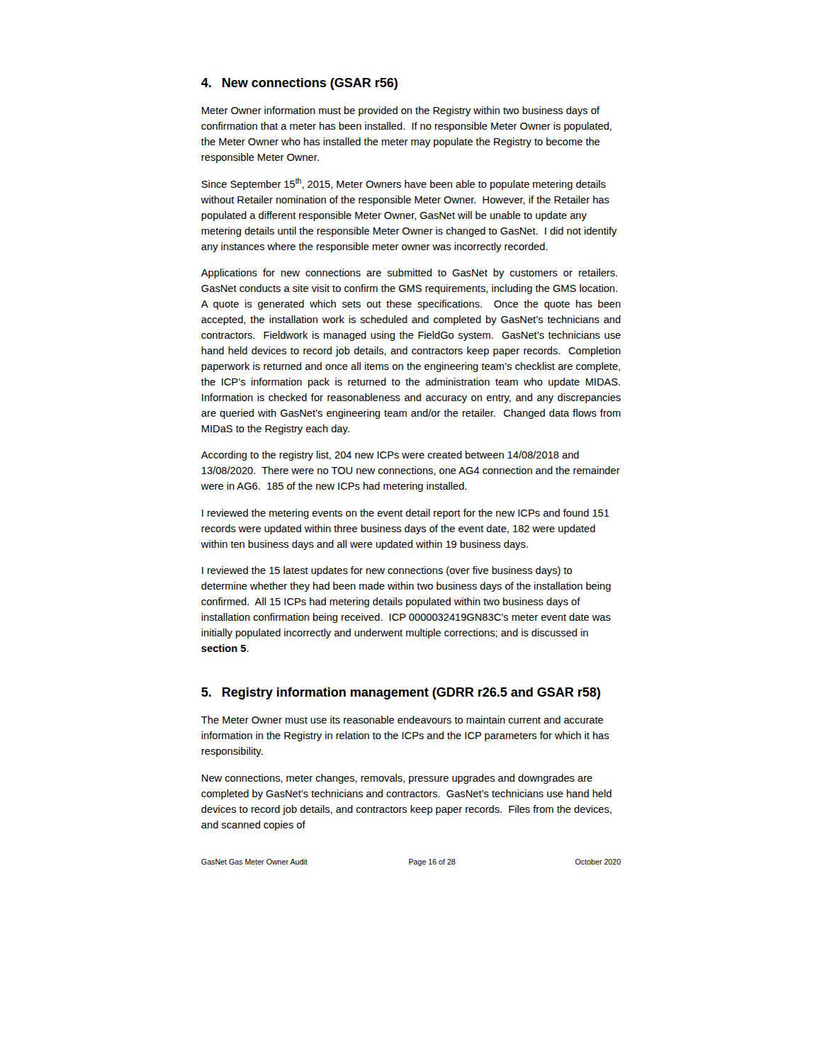4. New connections (GSAR r56)
Meter Owner information must be provided on the Registry within two business days of confirmation that a meter has been installed. If no responsible Meter Owner is populated, the Meter Owner who has installed the meter may populate the Registry to become the responsible Meter Owner.
Since September 15th, 2015, Meter Owners have been able to populate metering details without Retailer nomination of the responsible Meter Owner. However, if the Retailer has populated a different responsible Meter Owner, GasNet will be unable to update any metering details until the responsible Meter Owner is changed to GasNet. I did not identify any instances where the responsible meter owner was incorrectly recorded.
Applications for new connections are submitted to GasNet by customers or retailers. GasNet conducts a site visit to confirm the GMS requirements, including the GMS location. A quote is generated which sets out these specifications. Once the quote has been accepted, the installation work is scheduled and completed by GasNet’s technicians and contractors. Fieldwork is managed using the FieldGo system. GasNet’s technicians use hand held devices to record job details, and contractors keep paper records. Completion paperwork is returned and once all items on the engineering team’s checklist are complete, the ICP’s information pack is returned to the administration team who update MIDAS. Information is checked for reasonableness and accuracy on entry, and any discrepancies are queried with GasNet’s engineering team and/or the retailer. Changed data flows from MIDaS to the Registry each day.
According to the registry list, 204 new ICPs were created between 14/08/2018 and 13/08/2020. There were no TOU new connections, one AG4 connection and the remainder were in AG6. 185 of the new ICPs had metering installed.
I reviewed the metering events on the event detail report for the new ICPs and found 151 records were updated within three business days of the event date, 182 were updated within ten business days and all were updated within 19 business days.
I reviewed the 15 latest updates for new connections (over five business days) to determine whether they had been made within two business days of the installation being confirmed. All 15 ICPs had metering details populated within two business days of installation confirmation being received. ICP 0000032419GN83C’s meter event date was initially populated incorrectly and underwent multiple corrections; and is discussed in section 5.
5. Registry information management (GDRR r26.5 and GSAR r58)
The Meter Owner must use its reasonable endeavours to maintain current and accurate information in the Registry in relation to the ICPs and the ICP parameters for which it has responsibility.
New connections, meter changes, removals, pressure upgrades and downgrades are completed by GasNet’s technicians and contractors. GasNet’s technicians use hand held devices to record job details, and contractors keep paper records. Files from the devices, and scanned copies of
GasNet Gas Meter Owner Audit
Page 16 of 28
October 2020